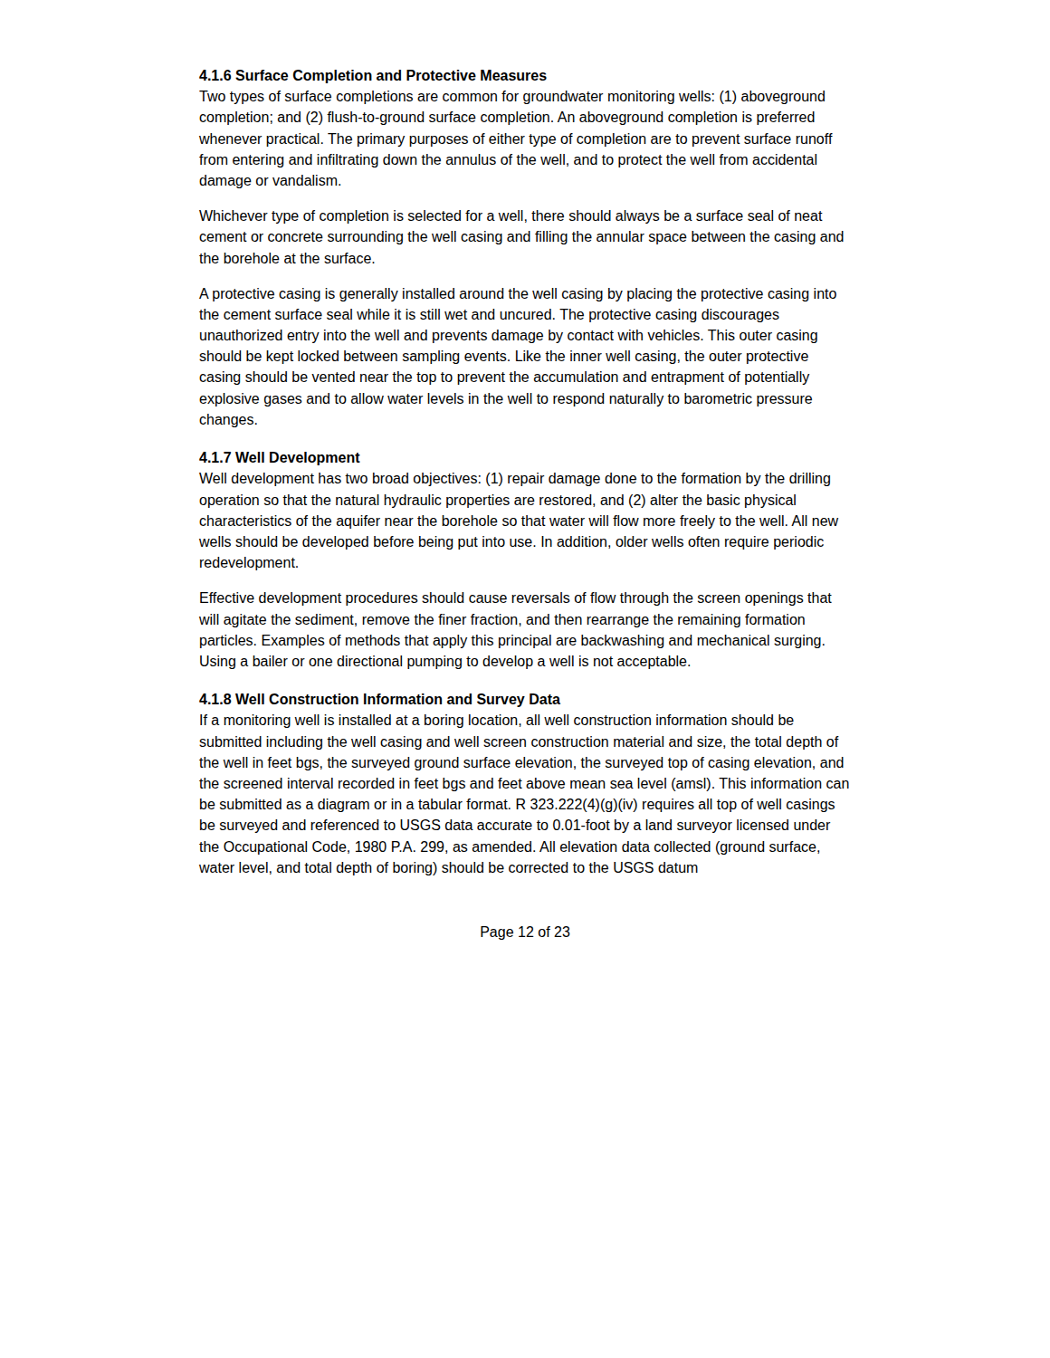4.1.6 Surface Completion and Protective Measures
Two types of surface completions are common for groundwater monitoring wells: (1) aboveground completion; and (2) flush-to-ground surface completion. An aboveground completion is preferred whenever practical. The primary purposes of either type of completion are to prevent surface runoff from entering and infiltrating down the annulus of the well, and to protect the well from accidental damage or vandalism.
Whichever type of completion is selected for a well, there should always be a surface seal of neat cement or concrete surrounding the well casing and filling the annular space between the casing and the borehole at the surface.
A protective casing is generally installed around the well casing by placing the protective casing into the cement surface seal while it is still wet and uncured. The protective casing discourages unauthorized entry into the well and prevents damage by contact with vehicles. This outer casing should be kept locked between sampling events. Like the inner well casing, the outer protective casing should be vented near the top to prevent the accumulation and entrapment of potentially explosive gases and to allow water levels in the well to respond naturally to barometric pressure changes.
4.1.7 Well Development
Well development has two broad objectives: (1) repair damage done to the formation by the drilling operation so that the natural hydraulic properties are restored, and (2) alter the basic physical characteristics of the aquifer near the borehole so that water will flow more freely to the well. All new wells should be developed before being put into use. In addition, older wells often require periodic redevelopment.
Effective development procedures should cause reversals of flow through the screen openings that will agitate the sediment, remove the finer fraction, and then rearrange the remaining formation particles. Examples of methods that apply this principal are backwashing and mechanical surging. Using a bailer or one directional pumping to develop a well is not acceptable.
4.1.8 Well Construction Information and Survey Data
If a monitoring well is installed at a boring location, all well construction information should be submitted including the well casing and well screen construction material and size, the total depth of the well in feet bgs, the surveyed ground surface elevation, the surveyed top of casing elevation, and the screened interval recorded in feet bgs and feet above mean sea level (amsl). This information can be submitted as a diagram or in a tabular format. R 323.222(4)(g)(iv) requires all top of well casings be surveyed and referenced to USGS data accurate to 0.01-foot by a land surveyor licensed under the Occupational Code, 1980 P.A. 299, as amended. All elevation data collected (ground surface, water level, and total depth of boring) should be corrected to the USGS datum
Page 12 of 23